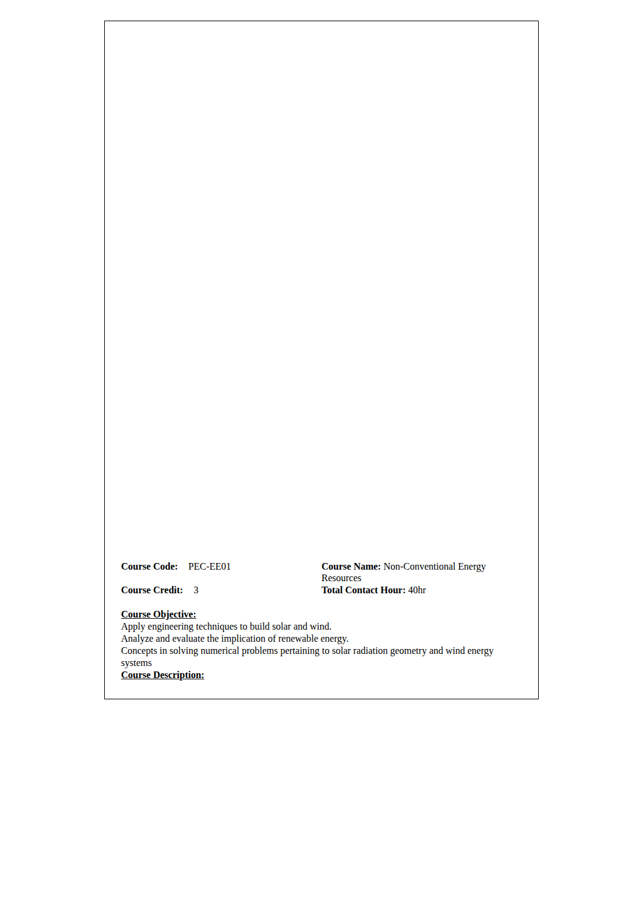| Course Code: PEC-EE01 | Course Name: Non-Conventional Energy Resources |
| Course Credit: 3 | Total Contact Hour: 40hr |
Course Objective:
Apply engineering techniques to build solar and wind.
Analyze and evaluate the implication of renewable energy.
Concepts in solving numerical problems pertaining to solar radiation geometry and wind energy systems
Course Description: